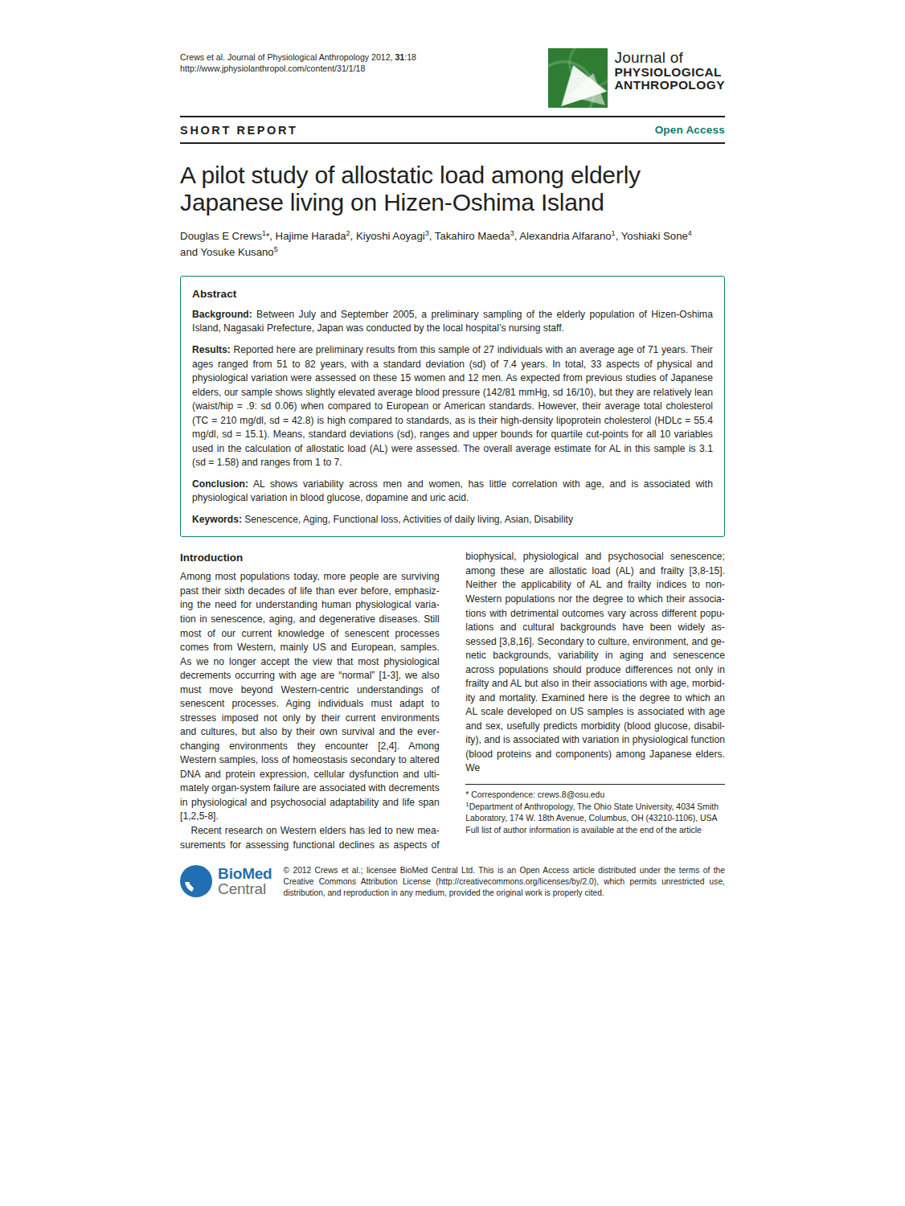Crews et al. Journal of Physiological Anthropology 2012, 31:18
http://www.jphysiolanthropol.com/content/31/1/18
Journal of PHYSIOLOGICAL ANTHROPOLOGY
Short Report
Open Access
A pilot study of allostatic load among elderly
Japanese living on Hizen-Oshima Island
Douglas E Crews1*, Hajime Harada2, Kiyoshi Aoyagi3, Takahiro Maeda3, Alexandria Alfarano1, Yoshiaki Sone4
and Yosuke Kusano5
Abstract
Background: Between July and September 2005, a preliminary sampling of the elderly population of Hizen-Oshima Island, Nagasaki Prefecture, Japan was conducted by the local hospital’s nursing staff.
Results: Reported here are preliminary results from this sample of 27 individuals with an average age of 71 years. Their ages ranged from 51 to 82 years, with a standard deviation (sd) of 7.4 years. In total, 33 aspects of physical and physiological variation were assessed on these 15 women and 12 men. As expected from previous studies of Japanese elders, our sample shows slightly elevated average blood pressure (142/81 mmHg, sd 16/10), but they are relatively lean (waist/hip = .9: sd 0.06) when compared to European or American standards. However, their average total cholesterol (TC = 210 mg/dl, sd = 42.8) is high compared to standards, as is their high-density lipoprotein cholesterol (HDLc = 55.4 mg/dl, sd = 15.1). Means, standard deviations (sd), ranges and upper bounds for quartile cut-points for all 10 variables used in the calculation of allostatic load (AL) were assessed. The overall average estimate for AL in this sample is 3.1 (sd = 1.58) and ranges from 1 to 7.
Conclusion: AL shows variability across men and women, has little correlation with age, and is associated with physiological variation in blood glucose, dopamine and uric acid.
Keywords: Senescence, Aging, Functional loss, Activities of daily living, Asian, Disability
Introduction
Among most populations today, more people are surviving past their sixth decades of life than ever before, emphasizing the need for understanding human physiological variation in senescence, aging, and degenerative diseases. Still most of our current knowledge of senescent processes comes from Western, mainly US and European, samples. As we no longer accept the view that most physiological decrements occurring with age are “normal” [1-3], we also must move beyond Western-centric understandings of senescent processes. Aging individuals must adapt to stresses imposed not only by their current environments and cultures, but also by their own survival and the ever-changing environments they encounter [2,4]. Among Western samples, loss of homeostasis secondary to altered DNA and protein expression, cellular dysfunction and ultimately organ-system failure are associated with decrements in physiological and psychosocial adaptability and life span [1,2,5-8].
Recent research on Western elders has led to new measurements for assessing functional declines as aspects of biophysical, physiological and psychosocial senescence; among these are allostatic load (AL) and frailty [3,8-15]. Neither the applicability of AL and frailty indices to non-Western populations nor the degree to which their associations with detrimental outcomes vary across different populations and cultural backgrounds have been widely assessed [3,8,16]. Secondary to culture, environment, and genetic backgrounds, variability in aging and senescence across populations should produce differences not only in frailty and AL but also in their associations with age, morbidity and mortality. Examined here is the degree to which an AL scale developed on US samples is associated with age and sex, usefully predicts morbidity (blood glucose, disability), and is associated with variation in physiological function (blood proteins and components) among Japanese elders. We
* Correspondence: crews.8@osu.edu
1Department of Anthropology, The Ohio State University, 4034 Smith Laboratory, 174 W. 18th Avenue, Columbus, OH (43210-1106), USA
Full list of author information is available at the end of the article
Bio Med
Central
© 2012 Crews et al.; licensee BioMed Central Ltd. This is an Open Access article distributed under the terms of the Creative Commons Attribution License (http://creativecommons.org/licenses/by/2.0), which permits unrestricted use, distribution, and reproduction in any medium, provided the original work is properly cited.